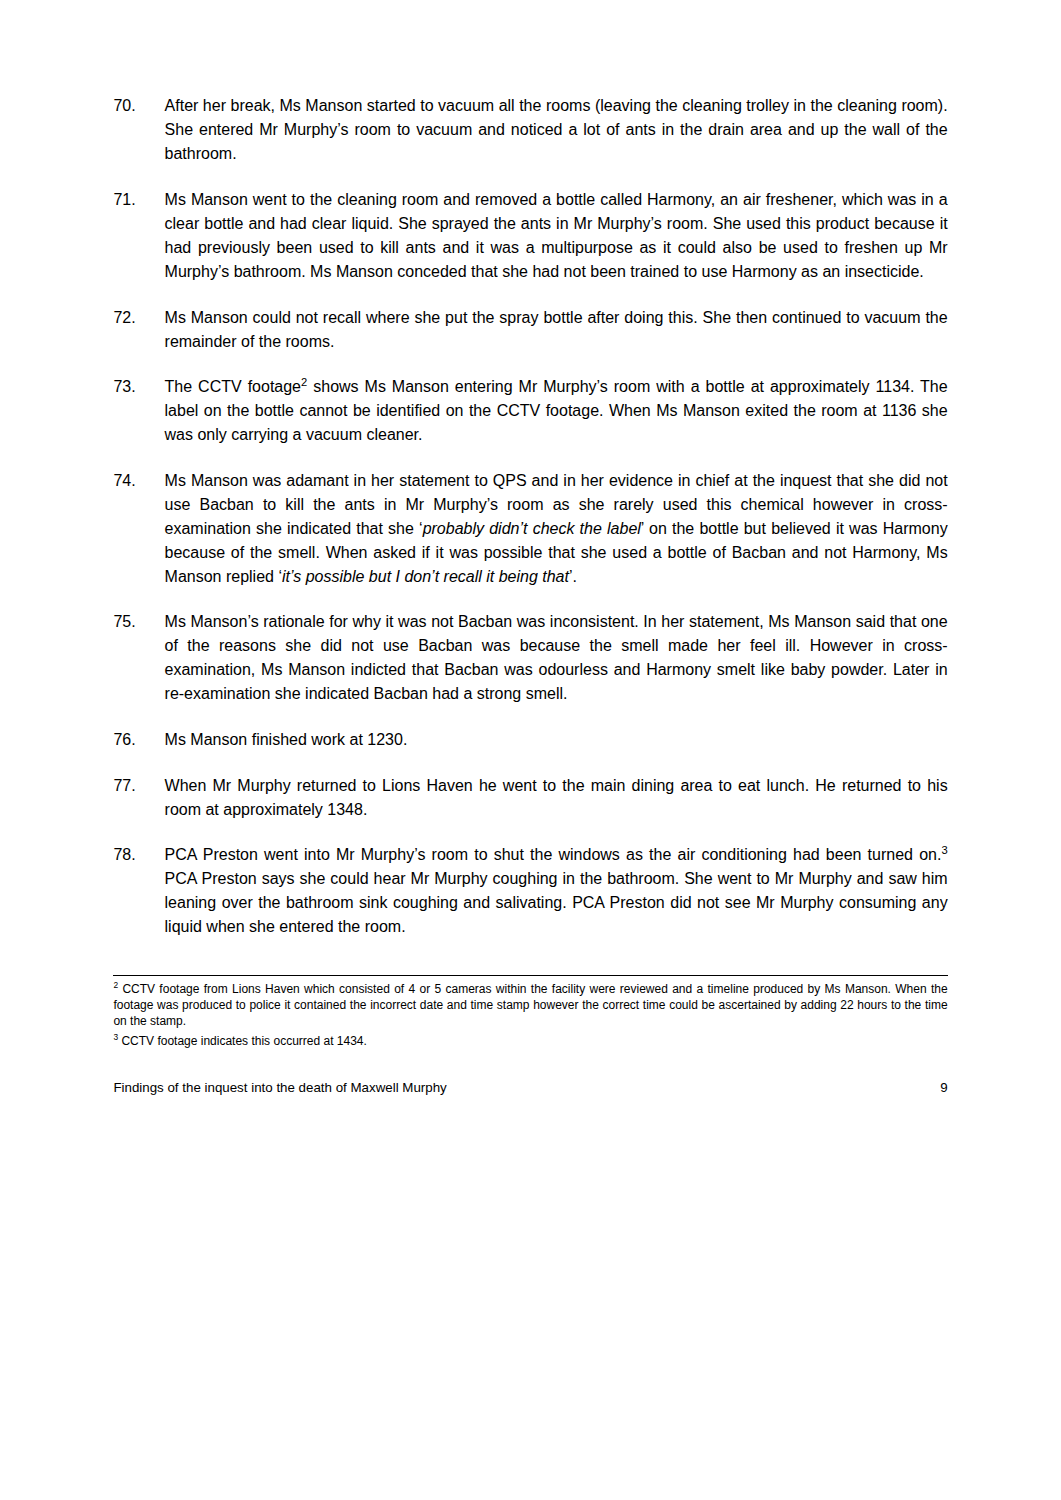70. After her break, Ms Manson started to vacuum all the rooms (leaving the cleaning trolley in the cleaning room). She entered Mr Murphy’s room to vacuum and noticed a lot of ants in the drain area and up the wall of the bathroom.
71. Ms Manson went to the cleaning room and removed a bottle called Harmony, an air freshener, which was in a clear bottle and had clear liquid. She sprayed the ants in Mr Murphy’s room. She used this product because it had previously been used to kill ants and it was a multipurpose as it could also be used to freshen up Mr Murphy’s bathroom. Ms Manson conceded that she had not been trained to use Harmony as an insecticide.
72. Ms Manson could not recall where she put the spray bottle after doing this. She then continued to vacuum the remainder of the rooms.
73. The CCTV footage2 shows Ms Manson entering Mr Murphy’s room with a bottle at approximately 1134. The label on the bottle cannot be identified on the CCTV footage. When Ms Manson exited the room at 1136 she was only carrying a vacuum cleaner.
74. Ms Manson was adamant in her statement to QPS and in her evidence in chief at the inquest that she did not use Bacban to kill the ants in Mr Murphy’s room as she rarely used this chemical however in cross-examination she indicated that she ‘probably didn’t check the label’ on the bottle but believed it was Harmony because of the smell. When asked if it was possible that she used a bottle of Bacban and not Harmony, Ms Manson replied ‘it’s possible but I don’t recall it being that’.
75. Ms Manson’s rationale for why it was not Bacban was inconsistent. In her statement, Ms Manson said that one of the reasons she did not use Bacban was because the smell made her feel ill. However in cross-examination, Ms Manson indicted that Bacban was odourless and Harmony smelt like baby powder. Later in re-examination she indicated Bacban had a strong smell.
76. Ms Manson finished work at 1230.
77. When Mr Murphy returned to Lions Haven he went to the main dining area to eat lunch. He returned to his room at approximately 1348.
78. PCA Preston went into Mr Murphy’s room to shut the windows as the air conditioning had been turned on.3 PCA Preston says she could hear Mr Murphy coughing in the bathroom. She went to Mr Murphy and saw him leaning over the bathroom sink coughing and salivating. PCA Preston did not see Mr Murphy consuming any liquid when she entered the room.
2 CCTV footage from Lions Haven which consisted of 4 or 5 cameras within the facility were reviewed and a timeline produced by Ms Manson. When the footage was produced to police it contained the incorrect date and time stamp however the correct time could be ascertained by adding 22 hours to the time on the stamp.
3 CCTV footage indicates this occurred at 1434.
Findings of the inquest into the death of Maxwell Murphy 9